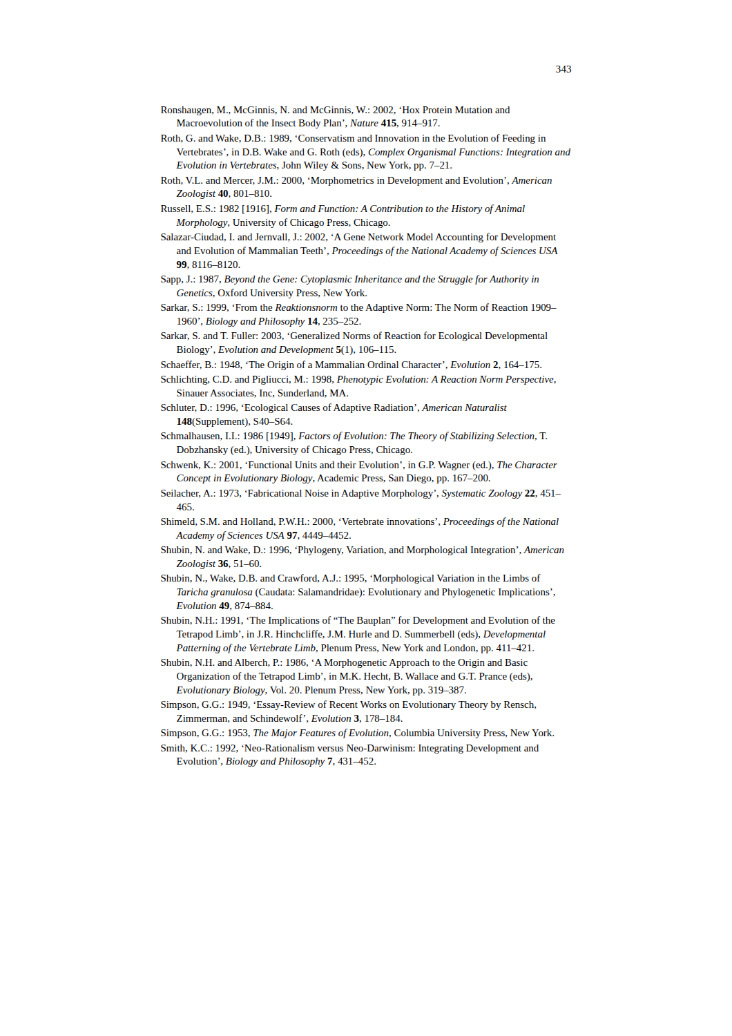343
Ronshaugen, M., McGinnis, N. and McGinnis, W.: 2002, ‘Hox Protein Mutation and Macroevolution of the Insect Body Plan’, Nature 415, 914–917.
Roth, G. and Wake, D.B.: 1989, ‘Conservatism and Innovation in the Evolution of Feeding in Vertebrates’, in D.B. Wake and G. Roth (eds), Complex Organismal Functions: Integration and Evolution in Vertebrates, John Wiley & Sons, New York, pp. 7–21.
Roth, V.L. and Mercer, J.M.: 2000, ‘Morphometrics in Development and Evolution’, American Zoologist 40, 801–810.
Russell, E.S.: 1982 [1916], Form and Function: A Contribution to the History of Animal Morphology, University of Chicago Press, Chicago.
Salazar-Ciudad, I. and Jernvall, J.: 2002, ‘A Gene Network Model Accounting for Development and Evolution of Mammalian Teeth’, Proceedings of the National Academy of Sciences USA 99, 8116–8120.
Sapp, J.: 1987, Beyond the Gene: Cytoplasmic Inheritance and the Struggle for Authority in Genetics, Oxford University Press, New York.
Sarkar, S.: 1999, ‘From the Reaktionsnorm to the Adaptive Norm: The Norm of Reaction 1909–1960’, Biology and Philosophy 14, 235–252.
Sarkar, S. and T. Fuller: 2003, ‘Generalized Norms of Reaction for Ecological Developmental Biology’, Evolution and Development 5(1), 106–115.
Schaeffer, B.: 1948, ‘The Origin of a Mammalian Ordinal Character’, Evolution 2, 164–175.
Schlichting, C.D. and Pigliucci, M.: 1998, Phenotypic Evolution: A Reaction Norm Perspective, Sinauer Associates, Inc, Sunderland, MA.
Schluter, D.: 1996, ‘Ecological Causes of Adaptive Radiation’, American Naturalist 148(Supplement), S40–S64.
Schmalhausen, I.I.: 1986 [1949], Factors of Evolution: The Theory of Stabilizing Selection, T. Dobzhansky (ed.), University of Chicago Press, Chicago.
Schwenk, K.: 2001, ‘Functional Units and their Evolution’, in G.P. Wagner (ed.), The Character Concept in Evolutionary Biology, Academic Press, San Diego, pp. 167–200.
Seilacher, A.: 1973, ‘Fabricational Noise in Adaptive Morphology’, Systematic Zoology 22, 451–465.
Shimeld, S.M. and Holland, P.W.H.: 2000, ‘Vertebrate innovations’, Proceedings of the National Academy of Sciences USA 97, 4449–4452.
Shubin, N. and Wake, D.: 1996, ‘Phylogeny, Variation, and Morphological Integration’, American Zoologist 36, 51–60.
Shubin, N., Wake, D.B. and Crawford, A.J.: 1995, ‘Morphological Variation in the Limbs of Taricha granulosa (Caudata: Salamandridae): Evolutionary and Phylogenetic Implications’, Evolution 49, 874–884.
Shubin, N.H.: 1991, ‘The Implications of “The Bauplan” for Development and Evolution of the Tetrapod Limb’, in J.R. Hinchcliffe, J.M. Hurle and D. Summerbell (eds), Developmental Patterning of the Vertebrate Limb, Plenum Press, New York and London, pp. 411–421.
Shubin, N.H. and Alberch, P.: 1986, ‘A Morphogenetic Approach to the Origin and Basic Organization of the Tetrapod Limb’, in M.K. Hecht, B. Wallace and G.T. Prance (eds), Evolutionary Biology, Vol. 20. Plenum Press, New York, pp. 319–387.
Simpson, G.G.: 1949, ‘Essay-Review of Recent Works on Evolutionary Theory by Rensch, Zimmerman, and Schindewolf’, Evolution 3, 178–184.
Simpson, G.G.: 1953, The Major Features of Evolution, Columbia University Press, New York.
Smith, K.C.: 1992, ‘Neo-Rationalism versus Neo-Darwinism: Integrating Development and Evolution’, Biology and Philosophy 7, 431–452.